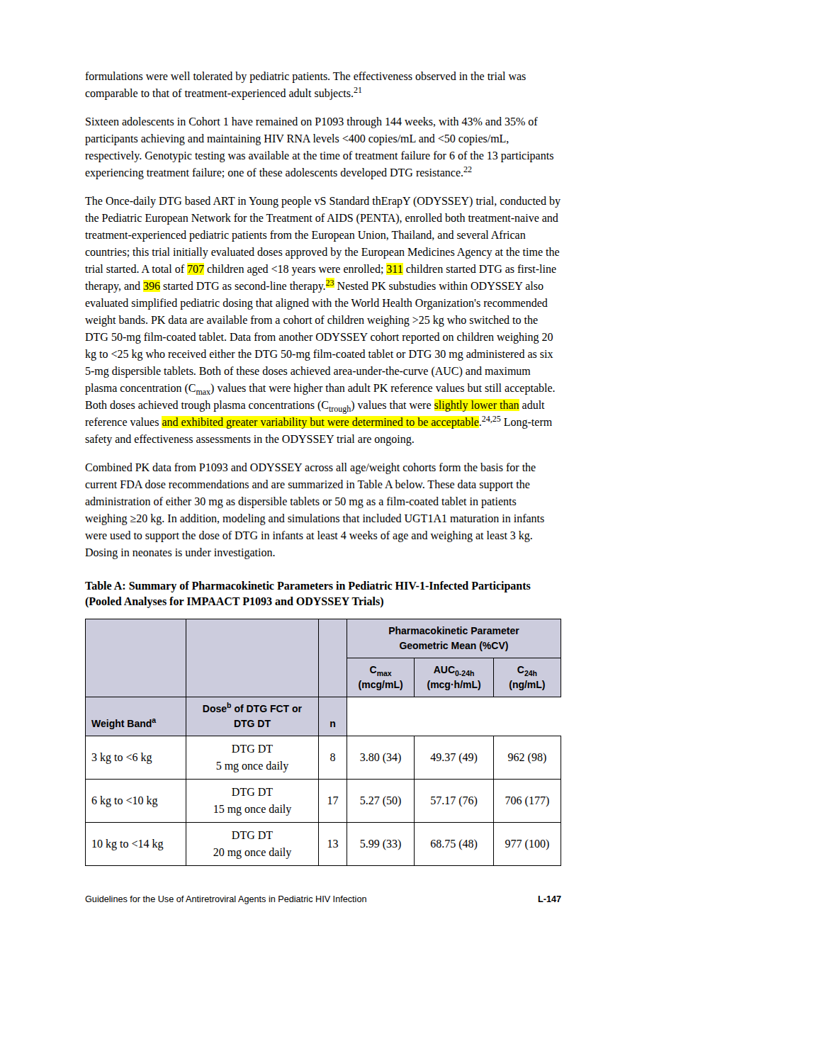formulations were well tolerated by pediatric patients. The effectiveness observed in the trial was comparable to that of treatment-experienced adult subjects.21
Sixteen adolescents in Cohort 1 have remained on P1093 through 144 weeks, with 43% and 35% of participants achieving and maintaining HIV RNA levels <400 copies/mL and <50 copies/mL, respectively. Genotypic testing was available at the time of treatment failure for 6 of the 13 participants experiencing treatment failure; one of these adolescents developed DTG resistance.22
The Once-daily DTG based ART in Young people vS Standard thErapY (ODYSSEY) trial, conducted by the Pediatric European Network for the Treatment of AIDS (PENTA), enrolled both treatment-naive and treatment-experienced pediatric patients from the European Union, Thailand, and several African countries; this trial initially evaluated doses approved by the European Medicines Agency at the time the trial started. A total of 707 children aged <18 years were enrolled; 311 children started DTG as first-line therapy, and 396 started DTG as second-line therapy.23 Nested PK substudies within ODYSSEY also evaluated simplified pediatric dosing that aligned with the World Health Organization's recommended weight bands. PK data are available from a cohort of children weighing >25 kg who switched to the DTG 50-mg film-coated tablet. Data from another ODYSSEY cohort reported on children weighing 20 kg to <25 kg who received either the DTG 50-mg film-coated tablet or DTG 30 mg administered as six 5-mg dispersible tablets. Both of these doses achieved area-under-the-curve (AUC) and maximum plasma concentration (Cmax) values that were higher than adult PK reference values but still acceptable. Both doses achieved trough plasma concentrations (Ctrough) values that were slightly lower than adult reference values and exhibited greater variability but were determined to be acceptable.24,25 Long-term safety and effectiveness assessments in the ODYSSEY trial are ongoing.
Combined PK data from P1093 and ODYSSEY across all age/weight cohorts form the basis for the current FDA dose recommendations and are summarized in Table A below. These data support the administration of either 30 mg as dispersible tablets or 50 mg as a film-coated tablet in patients weighing ≥20 kg. In addition, modeling and simulations that included UGT1A1 maturation in infants were used to support the dose of DTG in infants at least 4 weeks of age and weighing at least 3 kg. Dosing in neonates is under investigation.
Table A: Summary of Pharmacokinetic Parameters in Pediatric HIV-1-Infected Participants (Pooled Analyses for IMPAACT P1093 and ODYSSEY Trials)
| | | | Pharmacokinetic Parameter Geometric Mean (%CV) |
| --- | --- | --- | --- |
| C max (mcg/mL) | AUC 0-24h (mcg·h/mL) | C 24h (ng/mL) |
| Weight Band a | Dose b of DTG FCT or DTG DT | n | | | |
| 3 kg to <6 kg | DTG DT 5 mg once daily | 8 | 3.80 (34) | 49.37 (49) | 962 (98) |
| 6 kg to <10 kg | DTG DT 15 mg once daily | 17 | 5.27 (50) | 57.17 (76) | 706 (177) |
| 10 kg to <14 kg | DTG DT 20 mg once daily | 13 | 5.99 (33) | 68.75 (48) | 977 (100) |
Guidelines for the Use of Antiretroviral Agents in Pediatric HIV Infection L-147